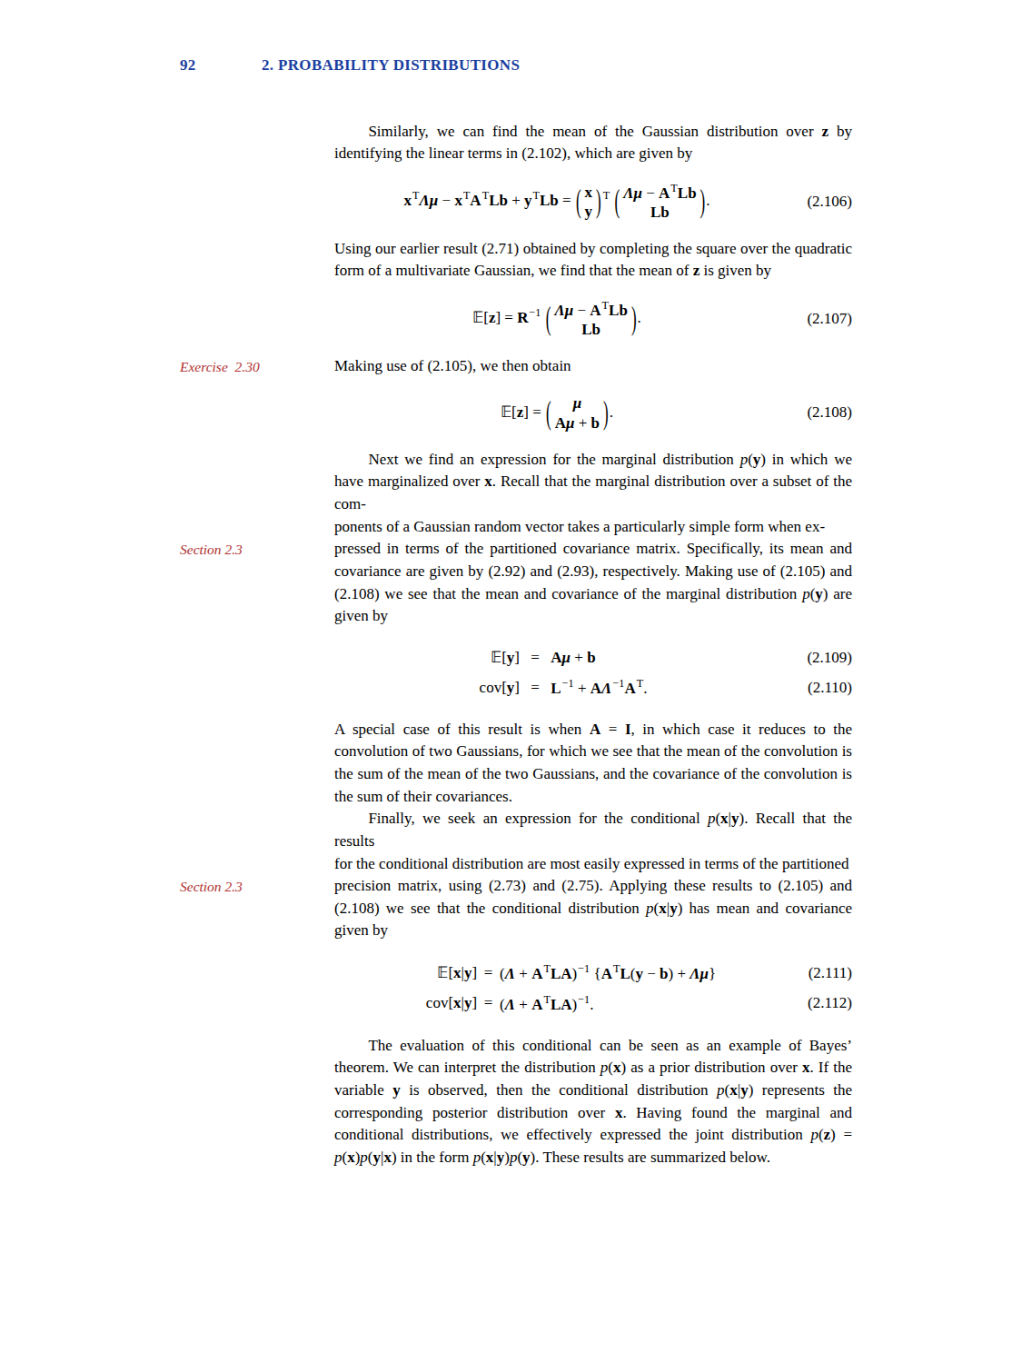922. PROBABILITY DISTRIBUTIONS
Similarly, we can find the mean of the Gaussian distribution over z by identifying the linear terms in (2.102), which are given by
xTΛμ − xTATLb + yTLb = (xy) T (Λμ − ATLb Lb).
(2.106)
Using our earlier result (2.71) obtained by completing the square over the quadratic form of a multivariate Gaussian, we find that the mean of z is given by
𝔼[z] = R−1 (Λμ − ATLb Lb).
(2.107)
Exercise 2.30
Making use of (2.105), we then obtain
𝔼[z] = (μAμ + b).
(2.108)
Next we find an expression for the marginal distribution p(y) in which we have marginalized over x. Recall that the marginal distribution over a subset of the com-
ponents of a Gaussian random vector takes a particularly simple form when ex-
Section 2.3
pressed in terms of the partitioned covariance matrix. Specifically, its mean and covariance are given by (2.92) and (2.93), respectively. Making use of (2.105) and (2.108) we see that the mean and covariance of the marginal distribution p(y) are given by
| | 𝔼 [ y ] | = | A μ + b | | (2.109) |
| | cov[ y ] | = | L −1 + A Λ −1 A T . | | (2.110) |
A special case of this result is when A = I, in which case it reduces to the convolution of two Gaussians, for which we see that the mean of the convolution is the sum of the mean of the two Gaussians, and the covariance of the convolution is the sum of their covariances.
Finally, we seek an expression for the conditional p(x|y). Recall that the results
for the conditional distribution are most easily expressed in terms of the partitioned
Section 2.3
precision matrix, using (2.73) and (2.75). Applying these results to (2.105) and (2.108) we see that the conditional distribution p(x|y) has mean and covariance given by
| | 𝔼 [ x / y ] | = | ( Λ + A T LA ) −1 { A T L ( y − b ) + Λμ } | | (2.111) |
| | cov[ x / y ] | = | ( Λ + A T LA ) −1 . | | (2.112) |
The evaluation of this conditional can be seen as an example of Bayes’ theorem. We can interpret the distribution p(x) as a prior distribution over x. If the variable y is observed, then the conditional distribution p(x|y) represents the corresponding posterior distribution over x. Having found the marginal and conditional distributions, we effectively expressed the joint distribution p(z) = p(x)p(y|x) in the form p(x|y)p(y). These results are summarized below.